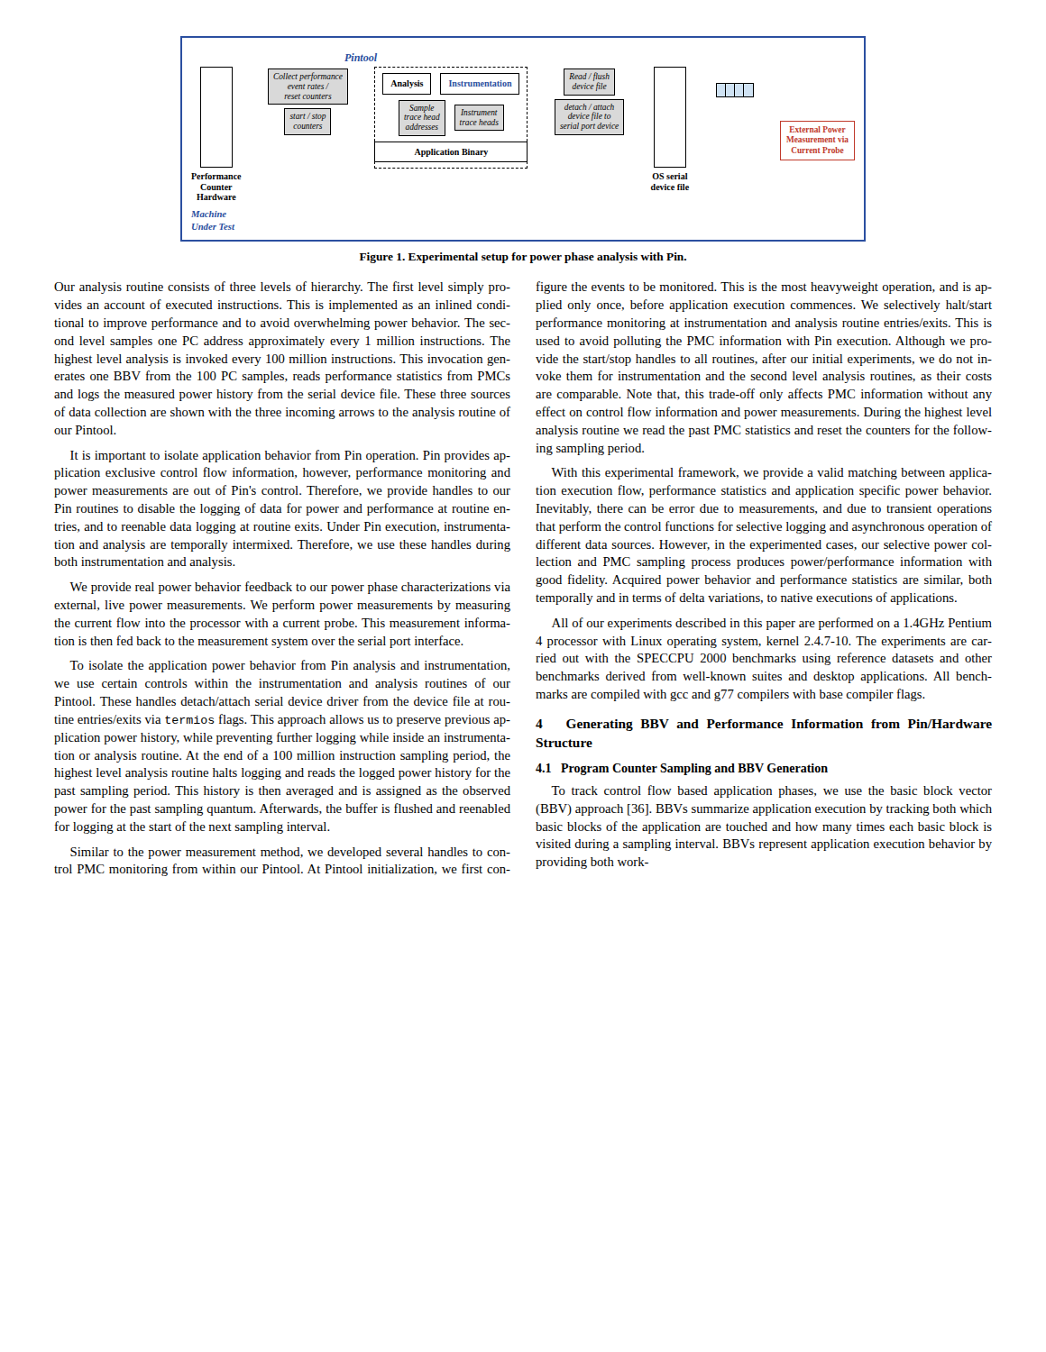Pintool
Performance
Counter
Hardware
Collect performance
event rates /
reset counters
start / stop
counters
Analysis
Instrumentation
Sample
trace head
addresses
Instrument
trace heads
Application Binary
Read / flush
device file
detach / attach
device file to
serial port device
OS serial
device file
External Power
Measurement via
Current Probe
Machine
Under Test
Figure 1. Experimental setup for power phase analysis with Pin.
Our analysis routine consists of three levels of hierarchy. The first level simply provides an account of executed instructions. This is implemented as an inlined conditional to improve performance and to avoid overwhelming power behavior. The second level samples one PC address approximately every 1 million instructions. The highest level analysis is invoked every 100 million instructions. This invocation generates one BBV from the 100 PC samples, reads performance statistics from PMCs and logs the measured power history from the serial device file. These three sources of data collection are shown with the three incoming arrows to the analysis routine of our Pintool.
It is important to isolate application behavior from Pin operation. Pin provides application exclusive control flow information, however, performance monitoring and power measurements are out of Pin's control. Therefore, we provide handles to our Pin routines to disable the logging of data for power and performance at routine entries, and to reenable data logging at routine exits. Under Pin execution, instrumentation and analysis are temporally intermixed. Therefore, we use these handles during both instrumentation and analysis.
We provide real power behavior feedback to our power phase characterizations via external, live power measurements. We perform power measurements by measuring the current flow into the processor with a current probe. This measurement information is then fed back to the measurement system over the serial port interface.
To isolate the application power behavior from Pin analysis and instrumentation, we use certain controls within the instrumentation and analysis routines of our Pintool. These handles detach/attach serial device driver from the device file at routine entries/exits via termios flags. This approach allows us to preserve previous application power history, while preventing further logging while inside an instrumentation or analysis routine. At the end of a 100 million instruction sampling period, the highest level analysis routine halts logging and reads the logged power history for the past sampling period. This history is then averaged and is assigned as the observed power for the past sampling quantum. Afterwards, the buffer is flushed and reenabled for logging at the start of the next sampling interval.
Similar to the power measurement method, we developed several handles to control PMC monitoring from within our Pintool. At Pintool initialization, we first configure the events to be monitored. This is the most heavyweight operation, and is applied only once, before application execution commences. We selectively halt/start performance monitoring at instrumentation and analysis routine entries/exits. This is used to avoid polluting the PMC information with Pin execution. Although we provide the start/stop handles to all routines, after our initial experiments, we do not invoke them for instrumentation and the second level analysis routines, as their costs are comparable. Note that, this trade-off only affects PMC information without any effect on control flow information and power measurements. During the highest level analysis routine we read the past PMC statistics and reset the counters for the following sampling period.
With this experimental framework, we provide a valid matching between application execution flow, performance statistics and application specific power behavior. Inevitably, there can be error due to measurements, and due to transient operations that perform the control functions for selective logging and asynchronous operation of different data sources. However, in the experimented cases, our selective power collection and PMC sampling process produces power/performance information with good fidelity. Acquired power behavior and performance statistics are similar, both temporally and in terms of delta variations, to native executions of applications.
All of our experiments described in this paper are performed on a 1.4GHz Pentium 4 processor with Linux operating system, kernel 2.4.7-10. The experiments are carried out with the SPECCPU 2000 benchmarks using reference datasets and other benchmarks derived from well-known suites and desktop applications. All benchmarks are compiled with gcc and g77 compilers with base compiler flags.
4 Generating BBV and Performance Information from Pin/Hardware Structure
4.1 Program Counter Sampling and BBV Generation
To track control flow based application phases, we use the basic block vector (BBV) approach [36]. BBVs summarize application execution by tracking both which basic blocks of the application are touched and how many times each basic block is visited during a sampling interval. BBVs represent application execution behavior by providing both work-